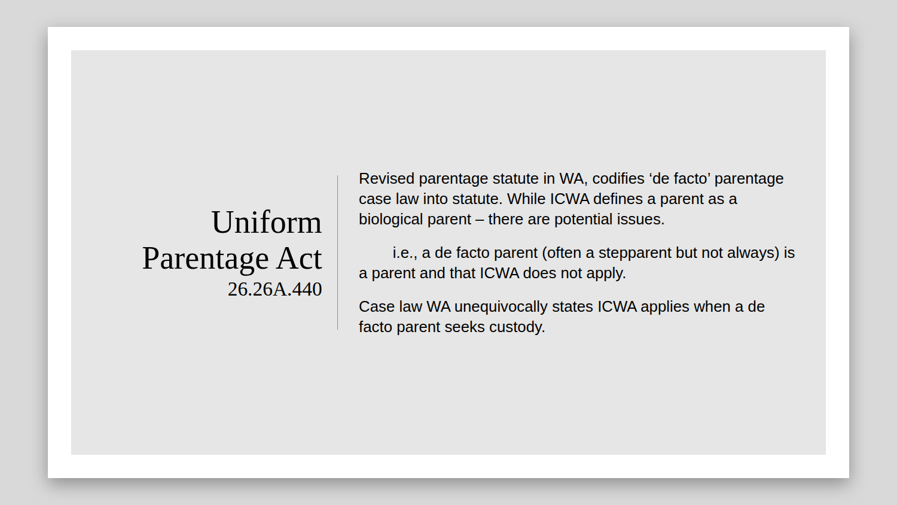Uniform Parentage Act26.26A.440
Revised parentage statute in WA, codifies ‘de facto’ parentage case law into statute. While ICWA defines a parent as a biological parent – there are potential issues.
i.e., a de facto parent (often a stepparent but not always) is a parent and that ICWA does not apply.
Case law WA unequivocally states ICWA applies when a de facto parent seeks custody.